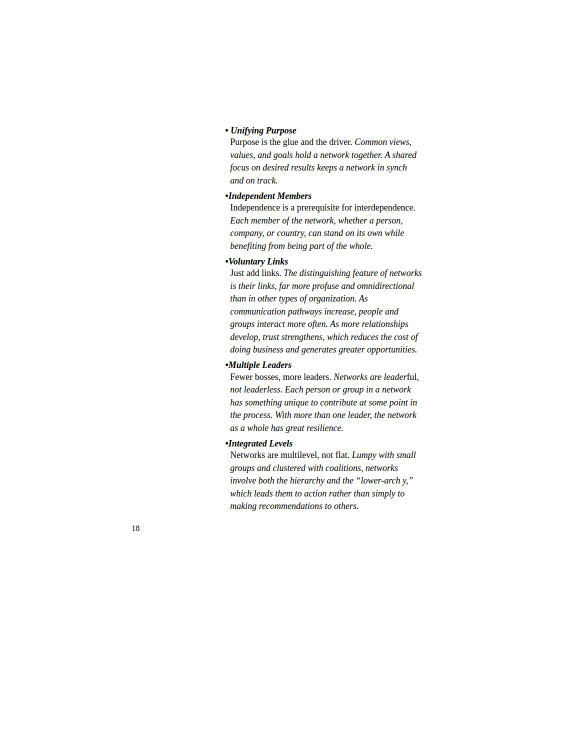• Unifying Purpose
Purpose is the glue and the driver. Common views, values, and goals hold a network together. A shared focus on desired results keeps a network in synch and on track.
•Independent Members
Independence is a prerequisite for interdependence. Each member of the network, whether a person, company, or country, can stand on its own while benefiting from being part of the whole.
•Voluntary Links
Just add links. The distinguishing feature of networks is their links, far more profuse and omnidirectional than in other types of organization. As communication pathways increase, people and groups interact more often. As more relationships develop, trust strengthens, which reduces the cost of doing business and generates greater opportunities.
•Multiple Leaders
Fewer bosses, more leaders. Networks are leaderful, not leaderless. Each person or group in a network has something unique to contribute at some point in the process. With more than one leader, the network as a whole has great resilience.
•Integrated Levels
Networks are multilevel, not flat. Lumpy with small groups and clustered with coalitions, networks involve both the hierarchy and the “lower-arch y,” which leads them to action rather than simply to making recommendations to others.
18